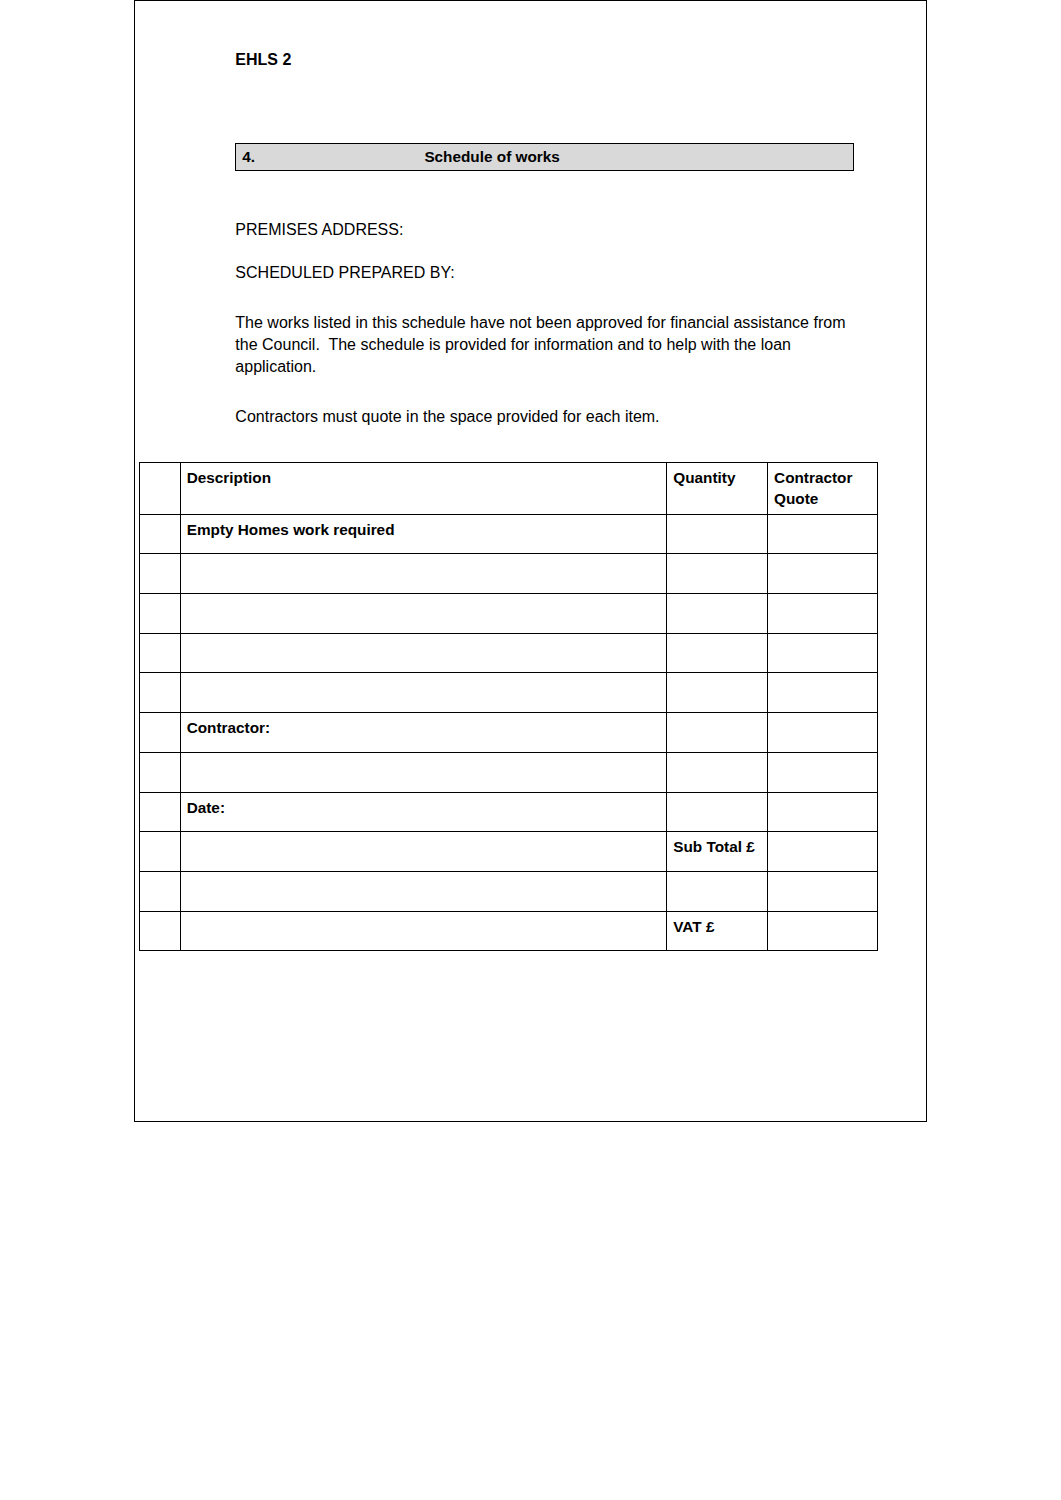EHLS 2
4. Schedule of works
PREMISES ADDRESS:
SCHEDULED PREPARED BY:
The works listed in this schedule have not been approved for financial assistance from the Council. The schedule is provided for information and to help with the loan application.
Contractors must quote in the space provided for each item.
| | Description | Quantity | Contractor Quote |
| | Empty Homes work required | | |
| | Contractor: | | |
| | Date: | | |
| | | Sub Total £ | |
| | | VAT £ | |